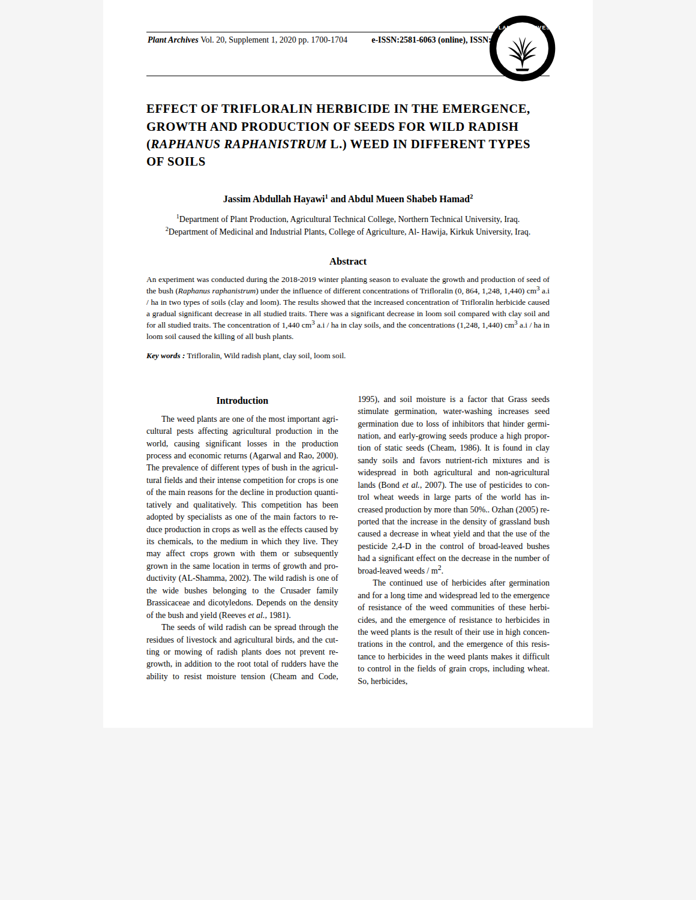Plant Archives Vol. 20, Supplement 1, 2020 pp. 1700-1704 e-ISSN:2581-6063 (online), ISSN:0972-5210
PLANT ARCHIVES
Effect of Trifloralin Herbicide in the Emergence, Growth and Production of Seeds for Wild Radish (Raphanus raphanistrum L.) Weed in Different Types of Soils
Jassim Abdullah Hayawi1 and Abdul Mueen Shabeb Hamad2
1Department of Plant Production, Agricultural Technical College, Northern Technical University, Iraq.
2Department of Medicinal and Industrial Plants, College of Agriculture, Al- Hawija, Kirkuk University, Iraq.
Abstract
An experiment was conducted during the 2018-2019 winter planting season to evaluate the growth and production of seed of the bush (Raphanus raphanistrum) under the influence of different concentrations of Trifloralin (0, 864, 1,248, 1,440) cm3 a.i / ha in two types of soils (clay and loom). The results showed that the increased concentration of Trifloralin herbicide caused a gradual significant decrease in all studied traits. There was a significant decrease in loom soil compared with clay soil and for all studied traits. The concentration of 1,440 cm3 a.i / ha in clay soils, and the concentrations (1,248, 1,440) cm3 a.i / ha in loom soil caused the killing of all bush plants.
Key words : Trifloralin, Wild radish plant, clay soil, loom soil.
Introduction
The weed plants are one of the most important agricultural pests affecting agricultural production in the world, causing significant losses in the production process and economic returns (Agarwal and Rao, 2000). The prevalence of different types of bush in the agricultural fields and their intense competition for crops is one of the main reasons for the decline in production quantitatively and qualitatively. This competition has been adopted by specialists as one of the main factors to reduce production in crops as well as the effects caused by its chemicals, to the medium in which they live. They may affect crops grown with them or subsequently grown in the same location in terms of growth and productivity (AL-Shamma, 2002). The wild radish is one of the wide bushes belonging to the Crusader family Brassicaceae and dicotyledons. Depends on the density of the bush and yield (Reeves et al., 1981).
The seeds of wild radish can be spread through the residues of livestock and agricultural birds, and the cutting or mowing of radish plants does not prevent re-growth, in addition to the root total of rudders have the ability to resist moisture tension (Cheam and Code, 1995), and soil moisture is a factor that Grass seeds stimulate germination, water-washing increases seed germination due to loss of inhibitors that hinder germination, and early-growing seeds produce a high proportion of static seeds (Cheam, 1986). It is found in clay sandy soils and favors nutrient-rich mixtures and is widespread in both agricultural and non-agricultural lands (Bond et al., 2007). The use of pesticides to control wheat weeds in large parts of the world has increased production by more than 50%.. Ozhan (2005) reported that the increase in the density of grassland bush caused a decrease in wheat yield and that the use of the pesticide 2,4-D in the control of broad-leaved bushes had a significant effect on the decrease in the number of broad-leaved weeds / m2.
The continued use of herbicides after germination and for a long time and widespread led to the emergence of resistance of the weed communities of these herbicides, and the emergence of resistance to herbicides in the weed plants is the result of their use in high concentrations in the control, and the emergence of this resistance to herbicides in the weed plants makes it difficult to control in the fields of grain crops, including wheat. So, herbicides,